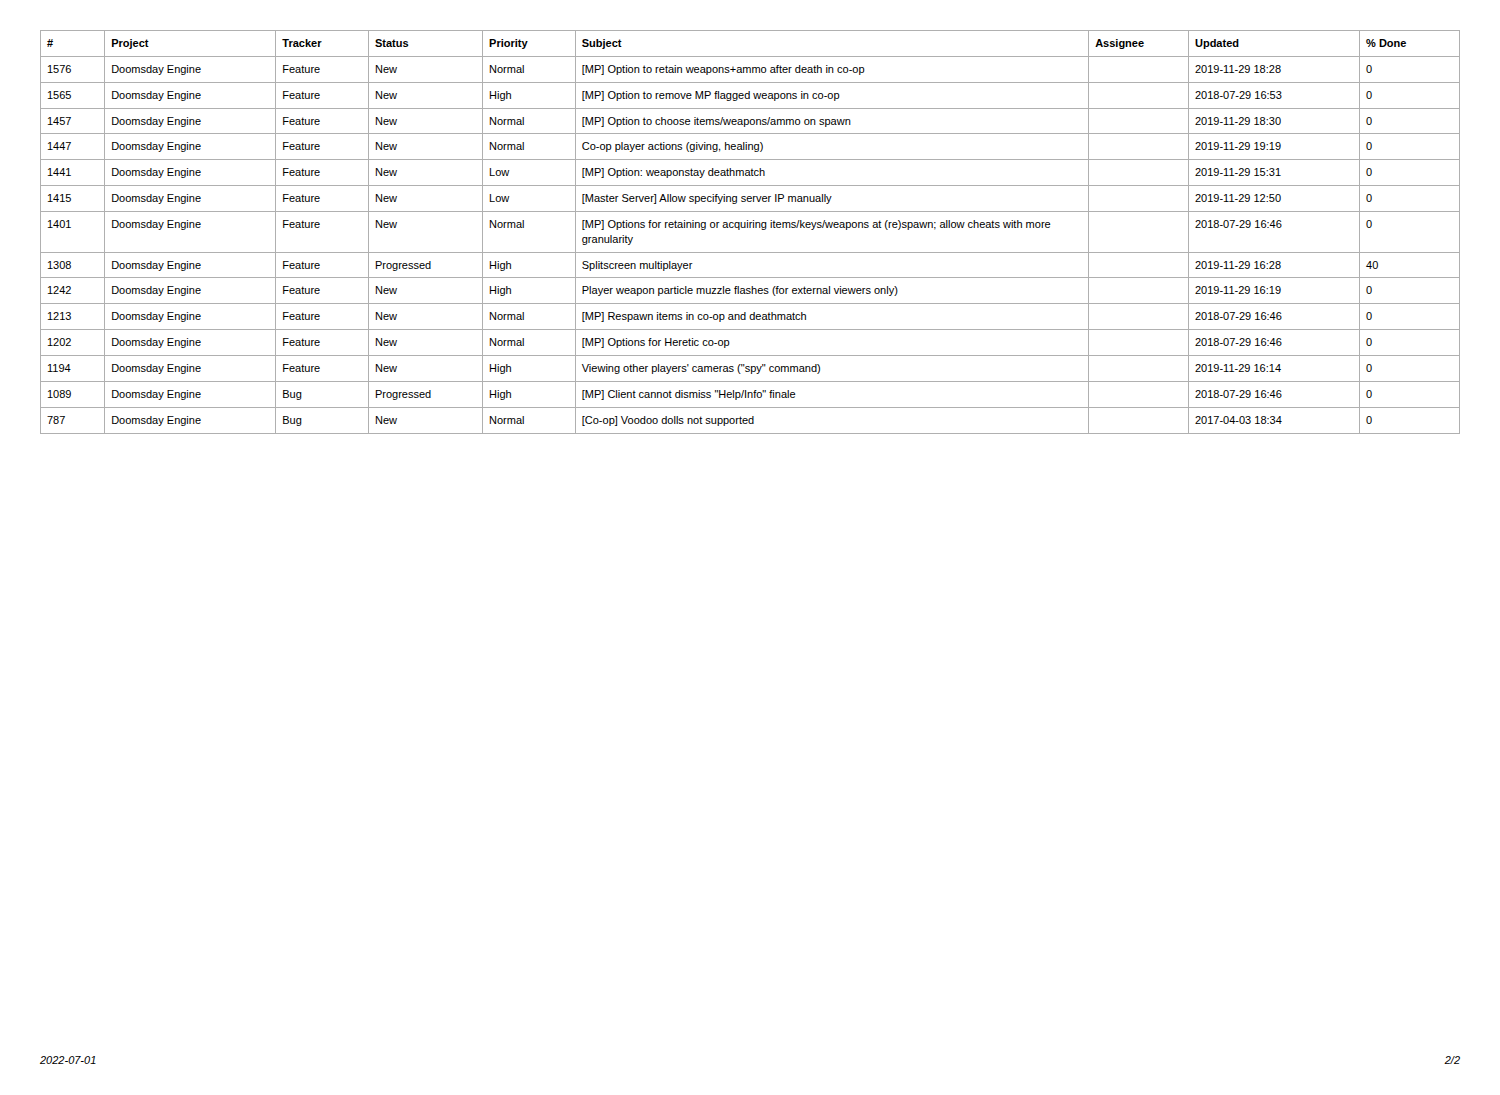| # | Project | Tracker | Status | Priority | Subject | Assignee | Updated | % Done |
| --- | --- | --- | --- | --- | --- | --- | --- | --- |
| 1576 | Doomsday Engine | Feature | New | Normal | [MP] Option to retain weapons+ammo after death in co-op | | 2019-11-29 18:28 | 0 |
| 1565 | Doomsday Engine | Feature | New | High | [MP] Option to remove MP flagged weapons in co-op | | 2018-07-29 16:53 | 0 |
| 1457 | Doomsday Engine | Feature | New | Normal | [MP] Option to choose items/weapons/ammo on spawn | | 2019-11-29 18:30 | 0 |
| 1447 | Doomsday Engine | Feature | New | Normal | Co-op player actions (giving, healing) | | 2019-11-29 19:19 | 0 |
| 1441 | Doomsday Engine | Feature | New | Low | [MP] Option: weaponstay deathmatch | | 2019-11-29 15:31 | 0 |
| 1415 | Doomsday Engine | Feature | New | Low | [Master Server] Allow specifying server IP manually | | 2019-11-29 12:50 | 0 |
| 1401 | Doomsday Engine | Feature | New | Normal | [MP] Options for retaining or acquiring items/keys/weapons at (re)spawn; allow cheats with more granularity | | 2018-07-29 16:46 | 0 |
| 1308 | Doomsday Engine | Feature | Progressed | High | Splitscreen multiplayer | | 2019-11-29 16:28 | 40 |
| 1242 | Doomsday Engine | Feature | New | High | Player weapon particle muzzle flashes (for external viewers only) | | 2019-11-29 16:19 | 0 |
| 1213 | Doomsday Engine | Feature | New | Normal | [MP] Respawn items in co-op and deathmatch | | 2018-07-29 16:46 | 0 |
| 1202 | Doomsday Engine | Feature | New | Normal | [MP] Options for Heretic co-op | | 2018-07-29 16:46 | 0 |
| 1194 | Doomsday Engine | Feature | New | High | Viewing other players' cameras ("spy" command) | | 2019-11-29 16:14 | 0 |
| 1089 | Doomsday Engine | Bug | Progressed | High | [MP] Client cannot dismiss "Help/Info" finale | | 2018-07-29 16:46 | 0 |
| 787 | Doomsday Engine | Bug | New | Normal | [Co-op] Voodoo dolls not supported | | 2017-04-03 18:34 | 0 |
2022-07-01 2/2